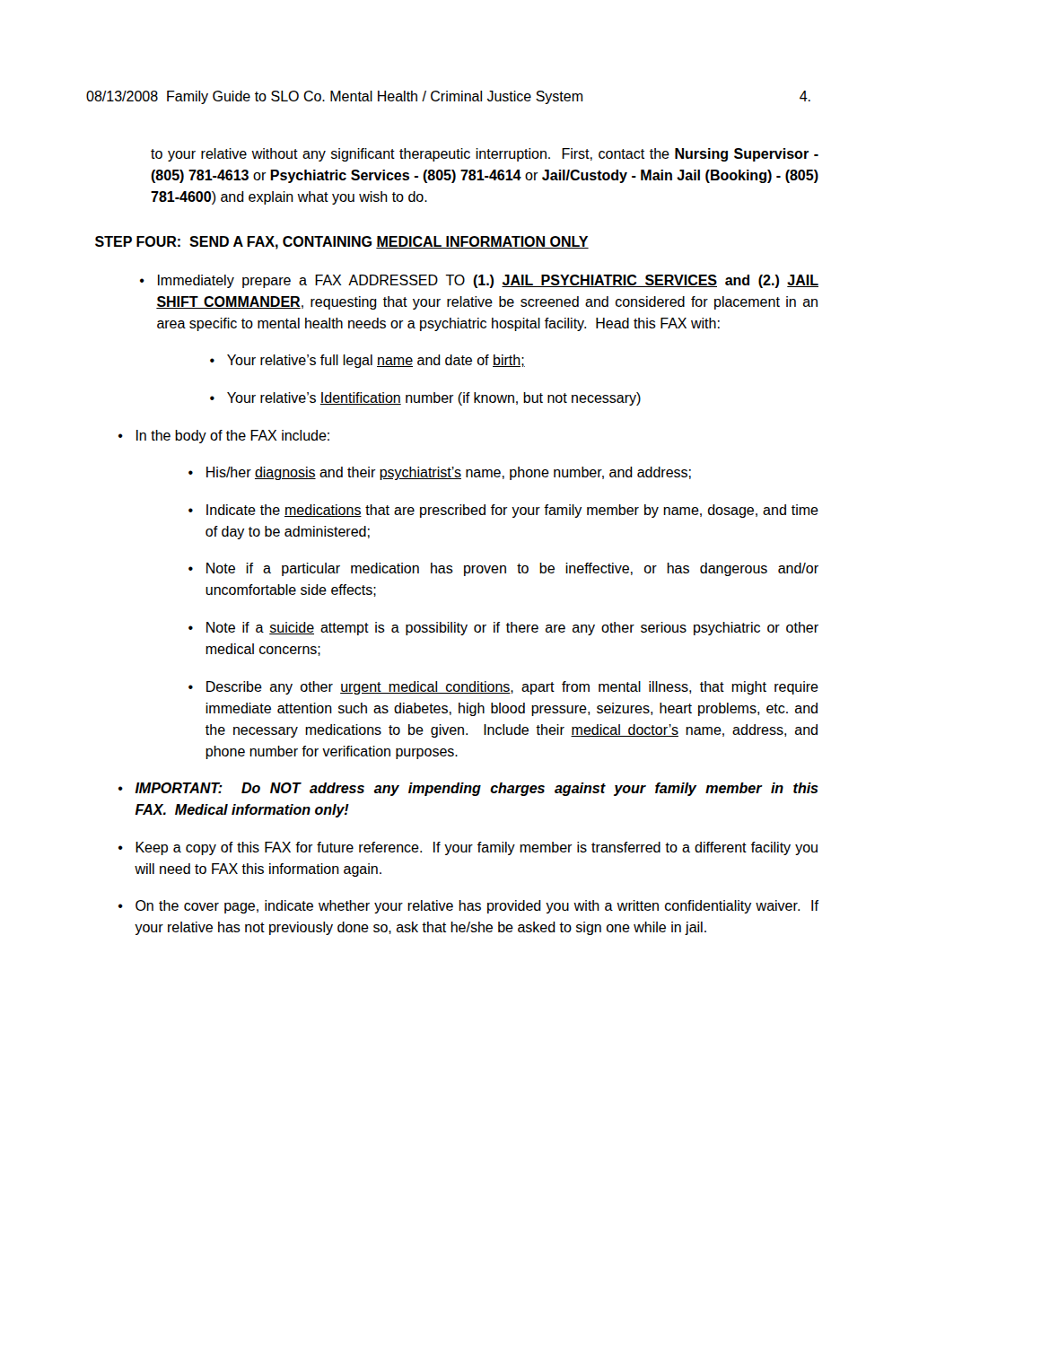08/13/2008 Family Guide to SLO Co. Mental Health / Criminal Justice System 4.
to your relative without any significant therapeutic interruption. First, contact the Nursing Supervisor - (805) 781-4613 or Psychiatric Services - (805) 781-4614 or Jail/Custody - Main Jail (Booking) - (805) 781-4600) and explain what you wish to do.
STEP FOUR: SEND A FAX, CONTAINING MEDICAL INFORMATION ONLY
Immediately prepare a FAX ADDRESSED TO (1.) JAIL PSYCHIATRIC SERVICES and (2.) JAIL SHIFT COMMANDER, requesting that your relative be screened and considered for placement in an area specific to mental health needs or a psychiatric hospital facility. Head this FAX with:
Your relative’s full legal name and date of birth;
Your relative’s Identification number (if known, but not necessary)
In the body of the FAX include:
His/her diagnosis and their psychiatrist’s name, phone number, and address;
Indicate the medications that are prescribed for your family member by name, dosage, and time of day to be administered;
Note if a particular medication has proven to be ineffective, or has dangerous and/or uncomfortable side effects;
Note if a suicide attempt is a possibility or if there are any other serious psychiatric or other medical concerns;
Describe any other urgent medical conditions, apart from mental illness, that might require immediate attention such as diabetes, high blood pressure, seizures, heart problems, etc. and the necessary medications to be given. Include their medical doctor’s name, address, and phone number for verification purposes.
IMPORTANT: Do NOT address any impending charges against your family member in this FAX. Medical information only!
Keep a copy of this FAX for future reference. If your family member is transferred to a different facility you will need to FAX this information again.
On the cover page, indicate whether your relative has provided you with a written confidentiality waiver. If your relative has not previously done so, ask that he/she be asked to sign one while in jail.